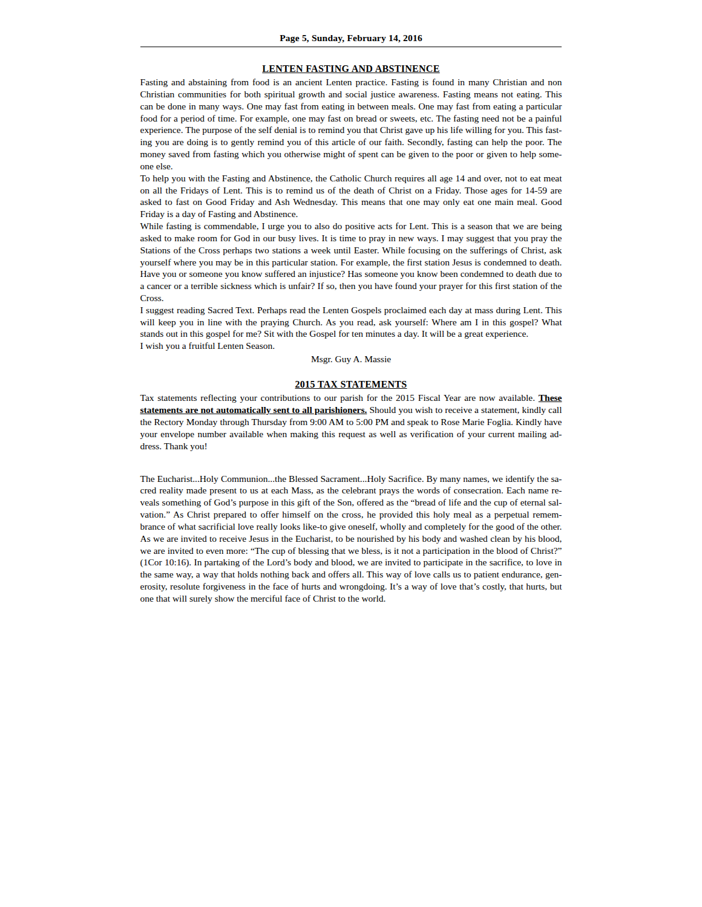Page 5, Sunday, February 14, 2016
LENTEN FASTING AND ABSTINENCE
Fasting and abstaining from food is an ancient Lenten practice. Fasting is found in many Christian and non Christian communities for both spiritual growth and social justice awareness. Fasting means not eating. This can be done in many ways. One may fast from eating in between meals. One may fast from eating a particular food for a period of time. For example, one may fast on bread or sweets, etc. The fasting need not be a painful experience. The purpose of the self denial is to remind you that Christ gave up his life willing for you. This fasting you are doing is to gently remind you of this article of our faith. Secondly, fasting can help the poor. The money saved from fasting which you otherwise might of spent can be given to the poor or given to help someone else.
To help you with the Fasting and Abstinence, the Catholic Church requires all age 14 and over, not to eat meat on all the Fridays of Lent. This is to remind us of the death of Christ on a Friday. Those ages for 14-59 are asked to fast on Good Friday and Ash Wednesday. This means that one may only eat one main meal. Good Friday is a day of Fasting and Abstinence.
While fasting is commendable, I urge you to also do positive acts for Lent. This is a season that we are being asked to make room for God in our busy lives. It is time to pray in new ways. I may suggest that you pray the Stations of the Cross perhaps two stations a week until Easter. While focusing on the sufferings of Christ, ask yourself where you may be in this particular station. For example, the first station Jesus is condemned to death. Have you or someone you know suffered an injustice? Has someone you know been condemned to death due to a cancer or a terrible sickness which is unfair? If so, then you have found your prayer for this first station of the Cross.
I suggest reading Sacred Text. Perhaps read the Lenten Gospels proclaimed each day at mass during Lent. This will keep you in line with the praying Church. As you read, ask yourself: Where am I in this gospel? What stands out in this gospel for me? Sit with the Gospel for ten minutes a day. It will be a great experience.
I wish you a fruitful Lenten Season.
Msgr. Guy A. Massie
2015 TAX STATEMENTS
Tax statements reflecting your contributions to our parish for the 2015 Fiscal Year are now available. These statements are not automatically sent to all parishioners. Should you wish to receive a statement, kindly call the Rectory Monday through Thursday from 9:00 AM to 5:00 PM and speak to Rose Marie Foglia. Kindly have your envelope number available when making this request as well as verification of your current mailing address. Thank you!
The Eucharist...Holy Communion...the Blessed Sacrament...Holy Sacrifice. By many names, we identify the sacred reality made present to us at each Mass, as the celebrant prays the words of consecration. Each name reveals something of God’s purpose in this gift of the Son, offered as the “bread of life and the cup of eternal salvation.” As Christ prepared to offer himself on the cross, he provided this holy meal as a perpetual remembrance of what sacrificial love really looks like-to give oneself, wholly and completely for the good of the other. As we are invited to receive Jesus in the Eucharist, to be nourished by his body and washed clean by his blood, we are invited to even more: “The cup of blessing that we bless, is it not a participation in the blood of Christ?” (1Cor 10:16). In partaking of the Lord’s body and blood, we are invited to participate in the sacrifice, to love in the same way, a way that holds nothing back and offers all. This way of love calls us to patient endurance, generosity, resolute forgiveness in the face of hurts and wrongdoing. It’s a way of love that’s costly, that hurts, but one that will surely show the merciful face of Christ to the world.